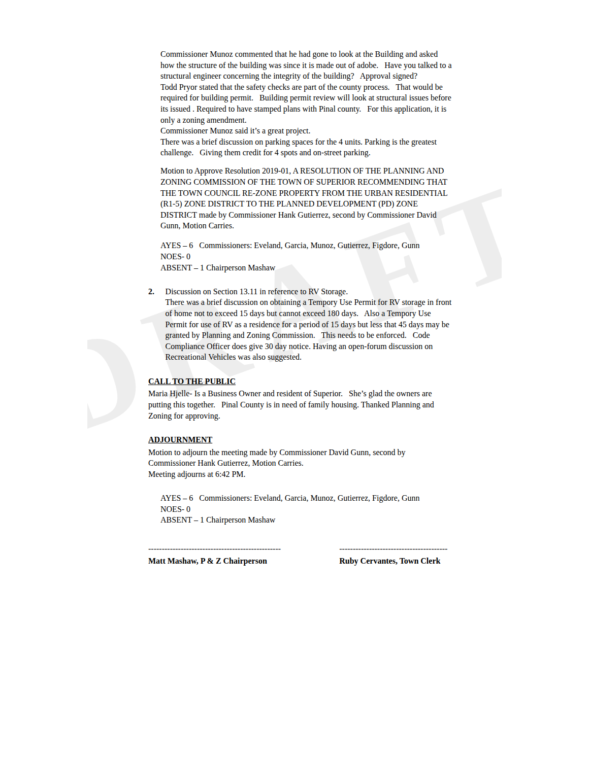DRAFT
Commissioner Munoz commented that he had gone to look at the Building and asked how the structure of the building was since it is made out of adobe. Have you talked to a structural engineer concerning the integrity of the building? Approval signed?
Todd Pryor stated that the safety checks are part of the county process. That would be required for building permit. Building permit review will look at structural issues before its issued . Required to have stamped plans with Pinal county. For this application, it is only a zoning amendment.
Commissioner Munoz said it’s a great project.
There was a brief discussion on parking spaces for the 4 units. Parking is the greatest challenge. Giving them credit for 4 spots and on-street parking.
Motion to Approve Resolution 2019-01, A RESOLUTION OF THE PLANNING AND ZONING COMMISSION OF THE TOWN OF SUPERIOR RECOMMENDING THAT THE TOWN COUNCIL RE-ZONE PROPERTY FROM THE URBAN RESIDENTIAL (R1-5) ZONE DISTRICT TO THE PLANNED DEVELOPMENT (PD) ZONE DISTRICT made by Commissioner Hank Gutierrez, second by Commissioner David Gunn, Motion Carries.
AYES – 6 Commissioners: Eveland, Garcia, Munoz, Gutierrez, Figdore, Gunn
NOES- 0
ABSENT – 1 Chairperson Mashaw
2.
Discussion on Section 13.11 in reference to RV Storage.
There was a brief discussion on obtaining a Tempory Use Permit for RV storage in front of home not to exceed 15 days but cannot exceed 180 days. Also a Tempory Use Permit for use of RV as a residence for a period of 15 days but less that 45 days may be granted by Planning and Zoning Commission. This needs to be enforced. Code Compliance Officer does give 30 day notice. Having an open-forum discussion on Recreational Vehicles was also suggested.
CALL TO THE PUBLIC
Maria Hjelle- Is a Business Owner and resident of Superior. She’s glad the owners are putting this together. Pinal County is in need of family housing. Thanked Planning and Zoning for approving.
ADJOURNMENT
Motion to adjourn the meeting made by Commissioner David Gunn, second by Commissioner Hank Gutierrez, Motion Carries.
Meeting adjourns at 6:42 PM.
AYES – 6 Commissioners: Eveland, Garcia, Munoz, Gutierrez, Figdore, Gunn
NOES- 0
ABSENT – 1 Chairperson Mashaw
-------------------------------------------------
Matt Mashaw, P & Z Chairperson
----------------------------------------
Ruby Cervantes, Town Clerk